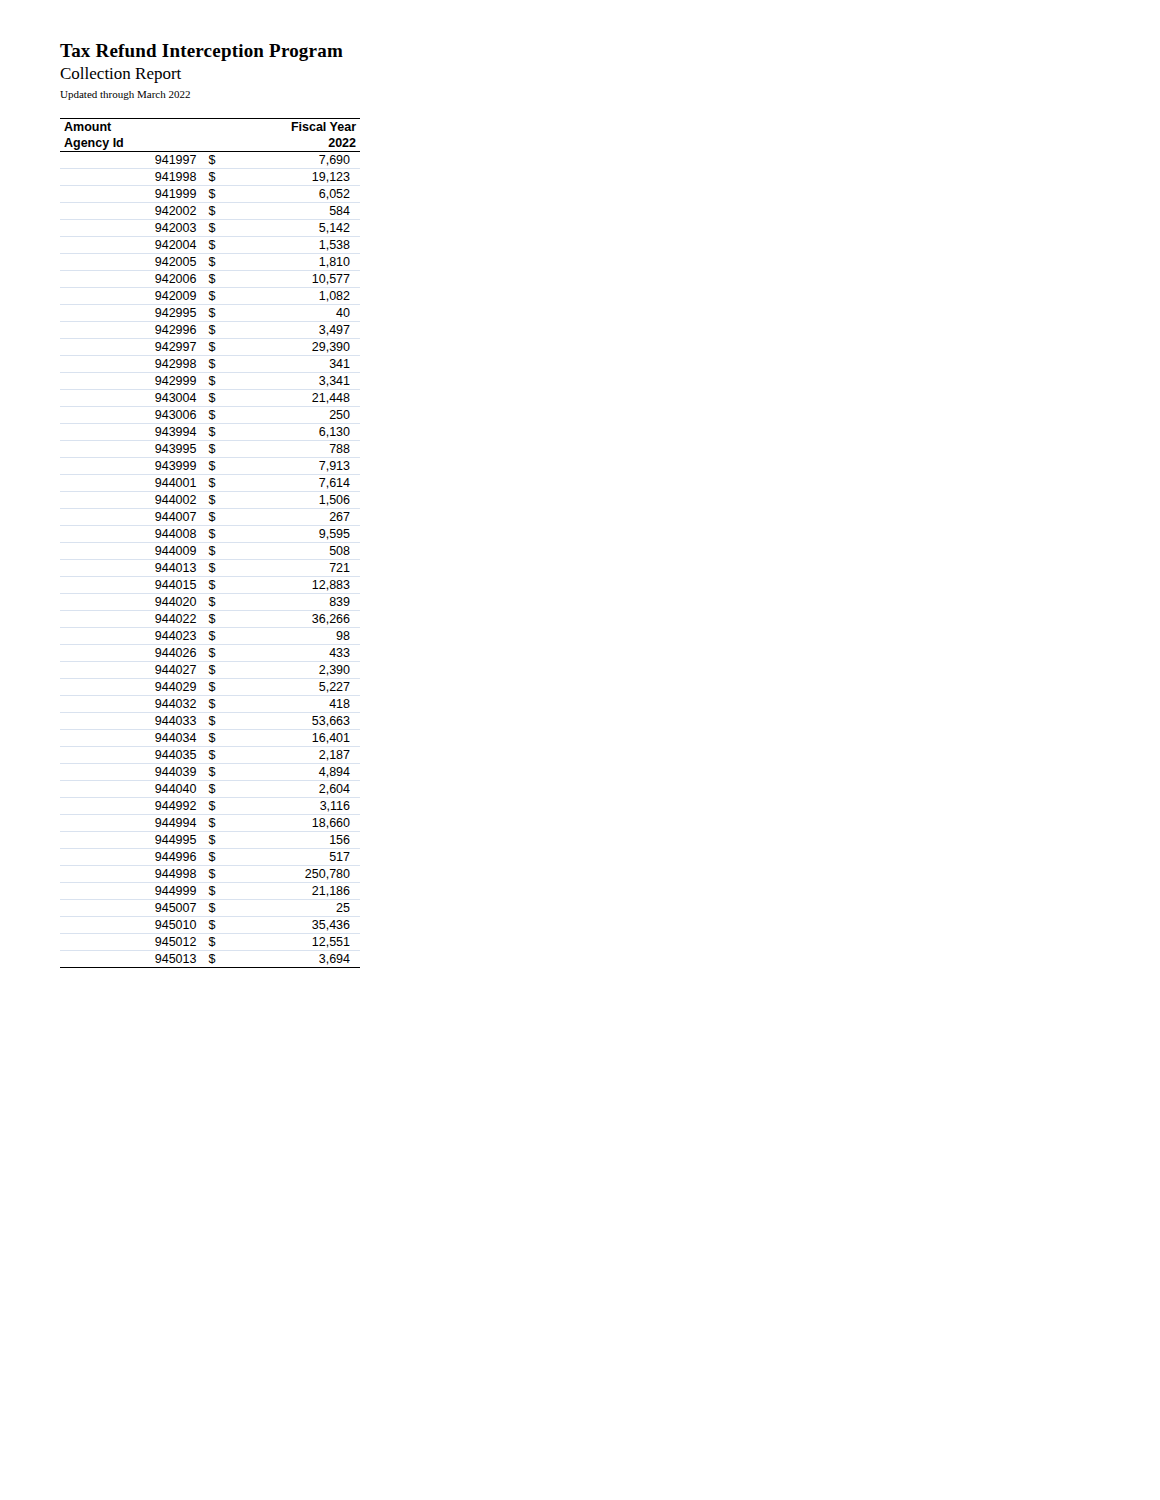Tax Refund Interception Program
Collection Report
Updated through March 2022
| Amount | Fiscal Year |
| --- | --- |
| Agency Id | 2022 |
| 941997 | $ | 7,690 |
| 941998 | $ | 19,123 |
| 941999 | $ | 6,052 |
| 942002 | $ | 584 |
| 942003 | $ | 5,142 |
| 942004 | $ | 1,538 |
| 942005 | $ | 1,810 |
| 942006 | $ | 10,577 |
| 942009 | $ | 1,082 |
| 942995 | $ | 40 |
| 942996 | $ | 3,497 |
| 942997 | $ | 29,390 |
| 942998 | $ | 341 |
| 942999 | $ | 3,341 |
| 943004 | $ | 21,448 |
| 943006 | $ | 250 |
| 943994 | $ | 6,130 |
| 943995 | $ | 788 |
| 943999 | $ | 7,913 |
| 944001 | $ | 7,614 |
| 944002 | $ | 1,506 |
| 944007 | $ | 267 |
| 944008 | $ | 9,595 |
| 944009 | $ | 508 |
| 944013 | $ | 721 |
| 944015 | $ | 12,883 |
| 944020 | $ | 839 |
| 944022 | $ | 36,266 |
| 944023 | $ | 98 |
| 944026 | $ | 433 |
| 944027 | $ | 2,390 |
| 944029 | $ | 5,227 |
| 944032 | $ | 418 |
| 944033 | $ | 53,663 |
| 944034 | $ | 16,401 |
| 944035 | $ | 2,187 |
| 944039 | $ | 4,894 |
| 944040 | $ | 2,604 |
| 944992 | $ | 3,116 |
| 944994 | $ | 18,660 |
| 944995 | $ | 156 |
| 944996 | $ | 517 |
| 944998 | $ | 250,780 |
| 944999 | $ | 21,186 |
| 945007 | $ | 25 |
| 945010 | $ | 35,436 |
| 945012 | $ | 12,551 |
| 945013 | $ | 3,694 |